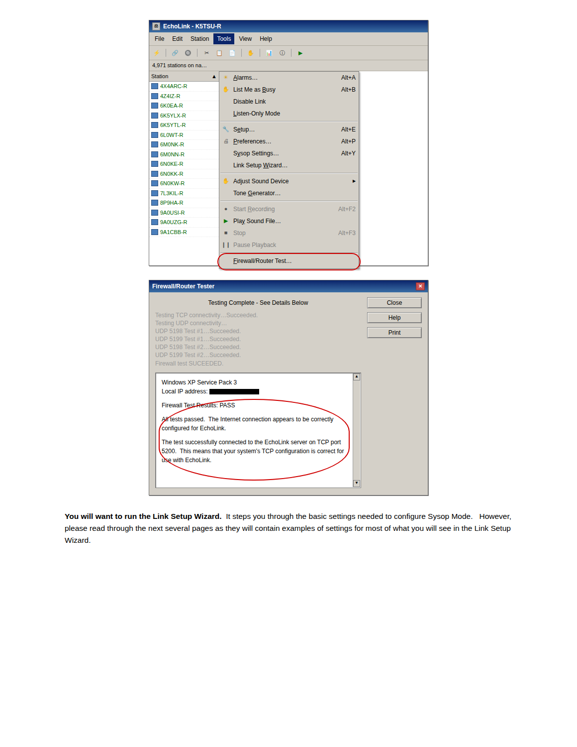⚖ EchoLink - K5TSU-R
File Edit Station Tools View Help
⚡ 🔗 🔘 ✂ 📋 📄 ✋ 📊 ⓘ ▶
4,971 stations on na…
Station▲
4X4ARC-R
4Z4IZ-R
6K0EA-R
6K5YLX-R
6K5YTL-R
6L0WT-R
6M0NK-R
6M0NN-R
6N0KE-R
6N0KK-R
6N0KW-R
7L3KIL-R
8P9HA-R
9A0USI-R
9A0UZG-R
9A1CBB-R
☀ Alarms… Alt+A
✋ List Me as Busy Alt+B
Disable Link
Listen-Only Mode
🔧 Setup… Alt+E
🖨 Preferences… Alt+P
Sysop Settings… Alt+Y
Link Setup Wizard…
✋ Adjust Sound Device
Tone Generator…
● Start Recording Alt+F2
▶ Play Sound File…
■ Stop Alt+F3
❙❙ Pause Playback
Firewall/Router Test…
➔
Firewall/Router Tester ✕
Testing Complete - See Details Below
Testing TCP connectivity…Succeeded.
Testing UDP connectivity…
UDP 5198 Test #1…Succeeded.
UDP 5199 Test #1…Succeeded.
UDP 5198 Test #2…Succeeded.
UDP 5199 Test #2…Succeeded.
Firewall test SUCEEDED.
▲ ▼
Windows XP Service Pack 3
Local IP address:
Firewall Test Results: PASS
All tests passed. The Internet connection appears to be correctly configured for EchoLink.
The test successfully connected to the EchoLink server on TCP port 5200. This means that your system's TCP configuration is correct for use with EchoLink.
Close Help Print
You will want to run the Link Setup Wizard. It steps you through the basic settings needed to configure Sysop Mode. However, please read through the next several pages as they will contain examples of settings for most of what you will see in the Link Setup Wizard.